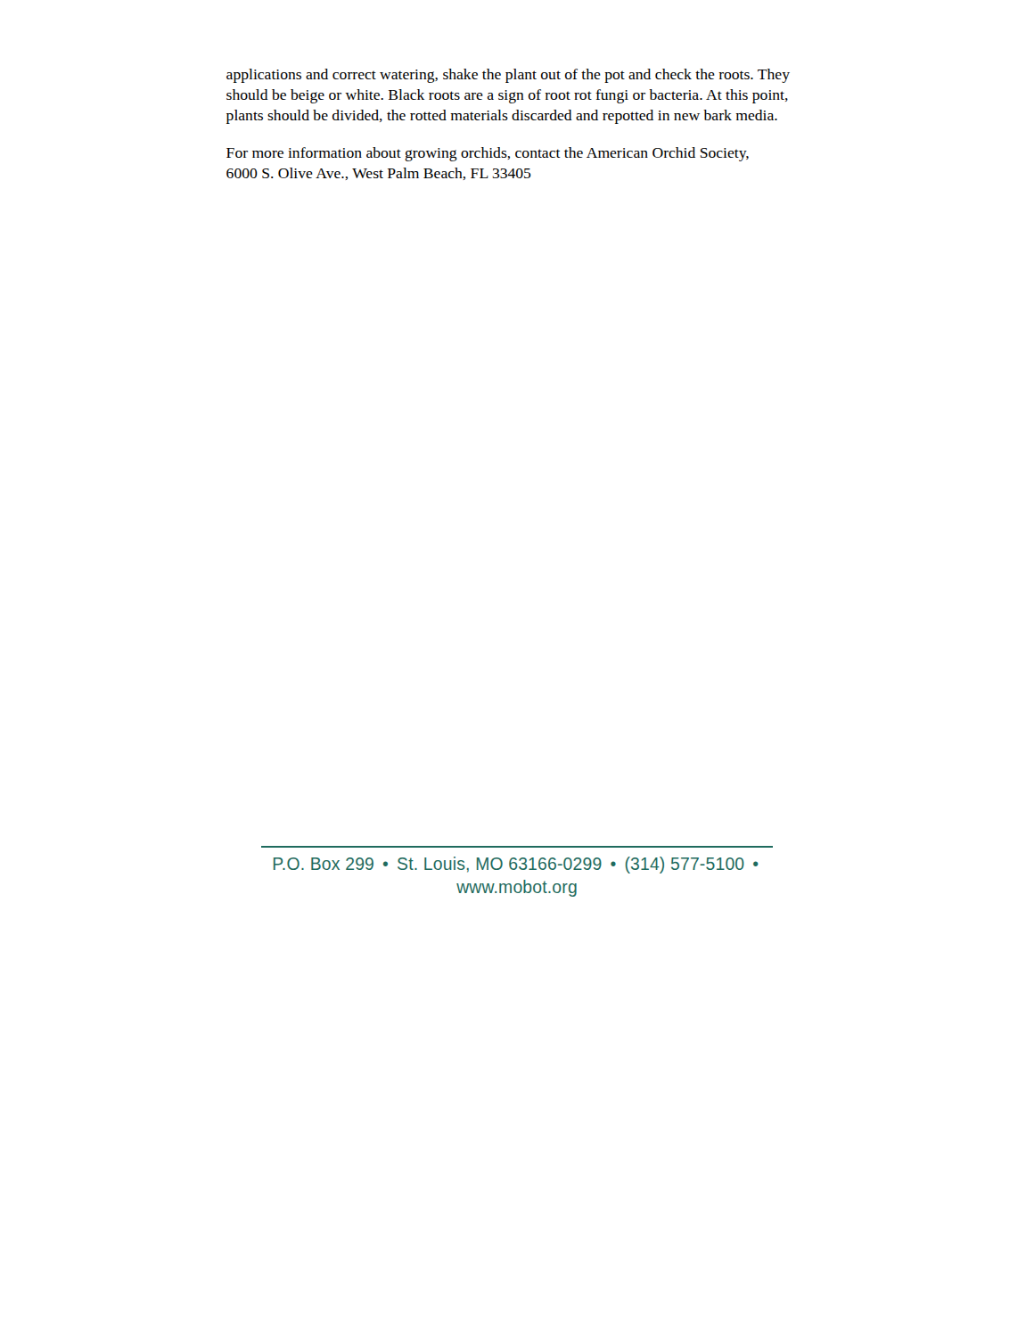applications and correct watering, shake the plant out of the pot and check the roots. They should be beige or white. Black roots are a sign of root rot fungi or bacteria. At this point, plants should be divided, the rotted materials discarded and repotted in new bark media.
For more information about growing orchids, contact the American Orchid Society,
6000 S. Olive Ave., West Palm Beach, FL 33405
P.O. Box 299 • St. Louis, MO 63166-0299 • (314) 577-5100 • www.mobot.org